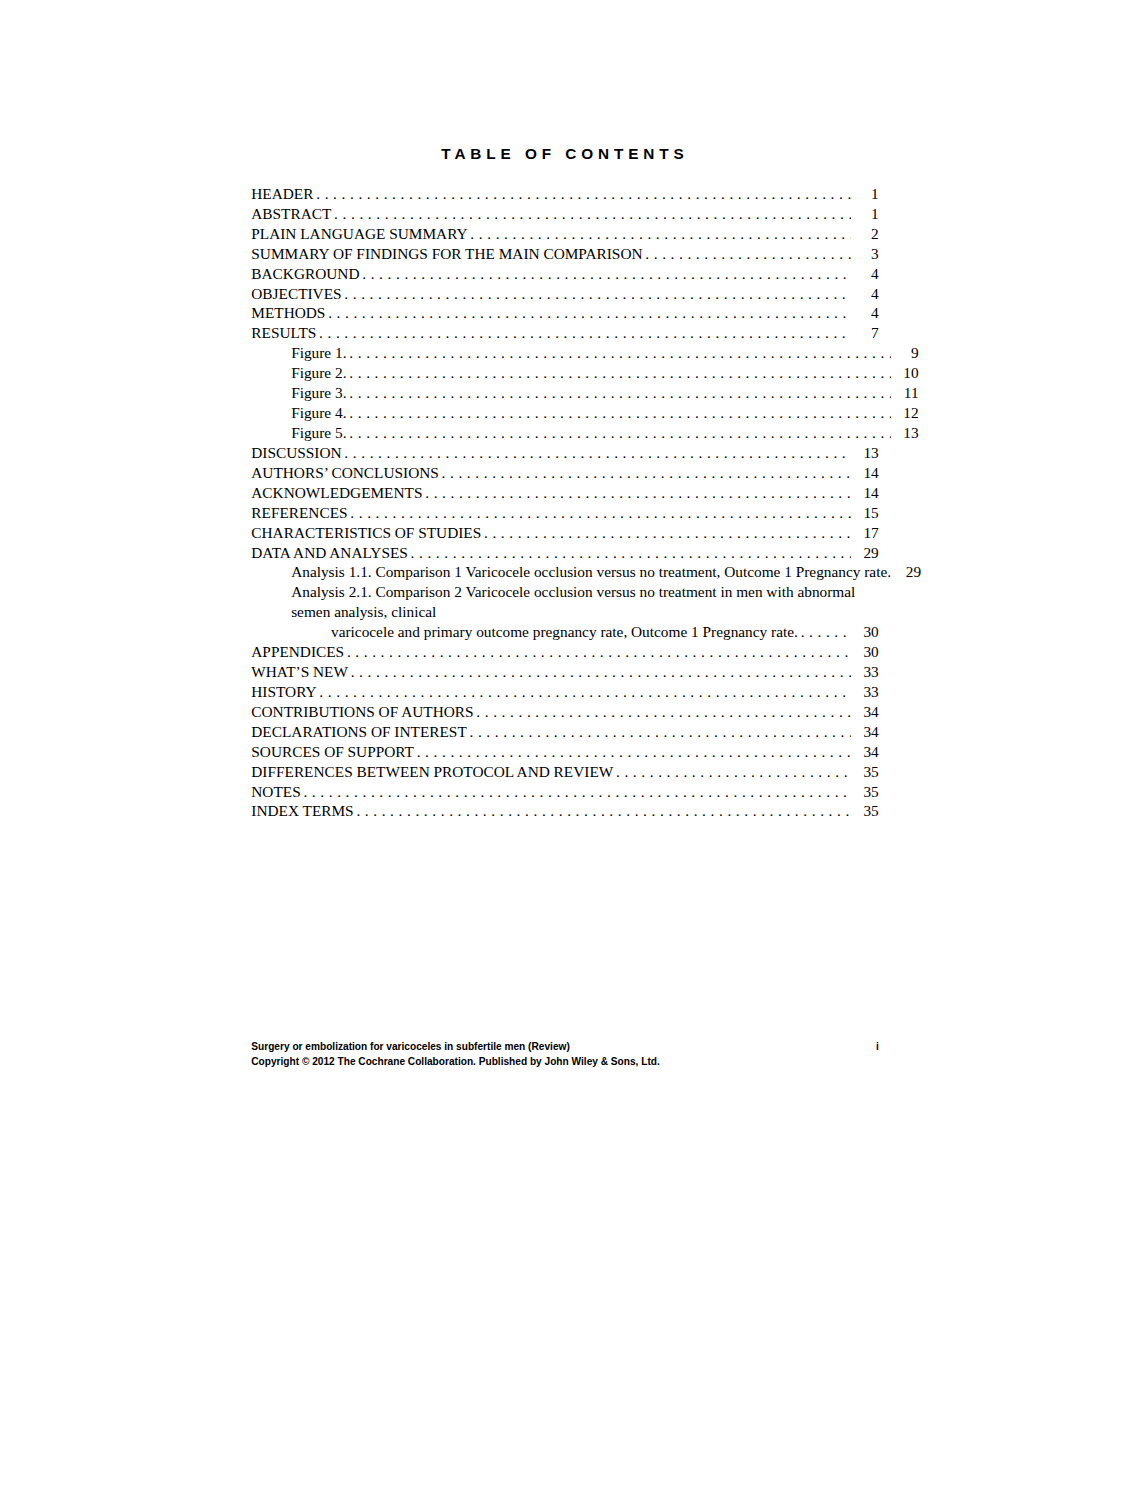TABLE OF CONTENTS
HEADER........................................................................................................................................................... 1
ABSTRACT........................................................................................................................................................... 1
PLAIN LANGUAGE SUMMARY........................................................................................................................................................... 2
SUMMARY OF FINDINGS FOR THE MAIN COMPARISON........................................................................................................................................................... 3
BACKGROUND........................................................................................................................................................... 4
OBJECTIVES........................................................................................................................................................... 4
METHODS........................................................................................................................................................... 4
RESULTS........................................................................................................................................................... 7
Figure 1............................................................................................................................................................ 9
Figure 2............................................................................................................................................................ 10
Figure 3............................................................................................................................................................ 11
Figure 4............................................................................................................................................................ 12
Figure 5............................................................................................................................................................ 13
DISCUSSION........................................................................................................................................................... 13
AUTHORS’ CONCLUSIONS........................................................................................................................................................... 14
ACKNOWLEDGEMENTS........................................................................................................................................................... 14
REFERENCES........................................................................................................................................................... 15
CHARACTERISTICS OF STUDIES........................................................................................................................................................... 17
DATA AND ANALYSES........................................................................................................................................................... 29
Analysis 1.1. Comparison 1 Varicocele occlusion versus no treatment, Outcome 1 Pregnancy rate............................................................................................................................................................ 29
Analysis 2.1. Comparison 2 Varicocele occlusion versus no treatment in men with abnormal semen analysis, clinical varicocele and primary outcome pregnancy rate, Outcome 1 Pregnancy rate............................................................................................................................................................ 30
APPENDICES........................................................................................................................................................... 30
WHAT’S NEW........................................................................................................................................................... 33
HISTORY........................................................................................................................................................... 33
CONTRIBUTIONS OF AUTHORS........................................................................................................................................................... 34
DECLARATIONS OF INTEREST........................................................................................................................................................... 34
SOURCES OF SUPPORT........................................................................................................................................................... 34
DIFFERENCES BETWEEN PROTOCOL AND REVIEW........................................................................................................................................................... 35
NOTES........................................................................................................................................................... 35
INDEX TERMS........................................................................................................................................................... 35
Surgery or embolization for varicoceles in subfertile men (Review) i
Copyright © 2012 The Cochrane Collaboration. Published by John Wiley & Sons, Ltd.